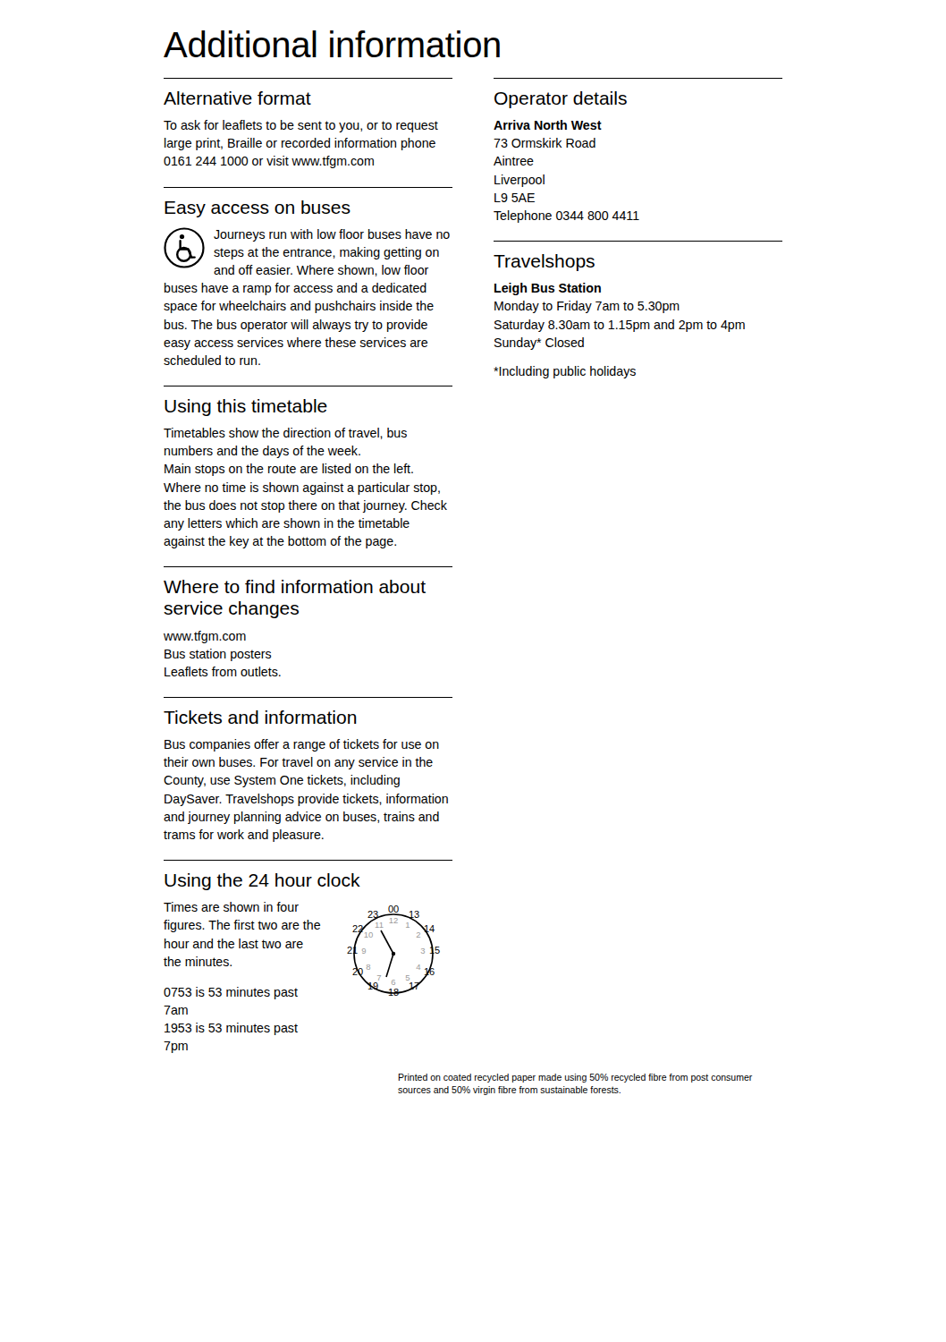Additional information
Alternative format
To ask for leaflets to be sent to you, or to request large print, Braille or recorded information phone 0161 244 1000 or visit www.tfgm.com
Easy access on buses
Journeys run with low floor buses have no steps at the entrance, making getting on and off easier. Where shown, low floor buses have a ramp for access and a dedicated space for wheelchairs and pushchairs inside the bus. The bus operator will always try to provide easy access services where these services are scheduled to run.
Using this timetable
Timetables show the direction of travel, bus numbers and the days of the week.
Main stops on the route are listed on the left. Where no time is shown against a particular stop, the bus does not stop there on that journey. Check any letters which are shown in the timetable against the key at the bottom of the page.
Where to find information about service changes
www.tfgm.com
Bus station posters
Leaflets from outlets.
Tickets and information
Bus companies offer a range of tickets for use on their own buses. For travel on any service in the County, use System One tickets, including DaySaver. Travelshops provide tickets, information and journey planning advice on buses, trains and trams for work and pleasure.
Using the 24 hour clock
Times are shown in four figures. The first two are the hour and the last two are the minutes.
0753 is 53 minutes past 7am
1953 is 53 minutes past 7pm
00 13 14 15 16 17 18 19 20 21 22 23 12 1 2 3 4 5 6 7 8 9 10 11
Operator details
Arriva North West
73 Ormskirk Road
Aintree
Liverpool
L9 5AE
Telephone 0344 800 4411
Travelshops
Leigh Bus Station
Monday to Friday 7am to 5.30pm
Saturday 8.30am to 1.15pm and 2pm to 4pm
Sunday* Closed
*Including public holidays
Printed on coated recycled paper made using 50% recycled fibre from post consumer sources and 50% virgin fibre from sustainable forests.